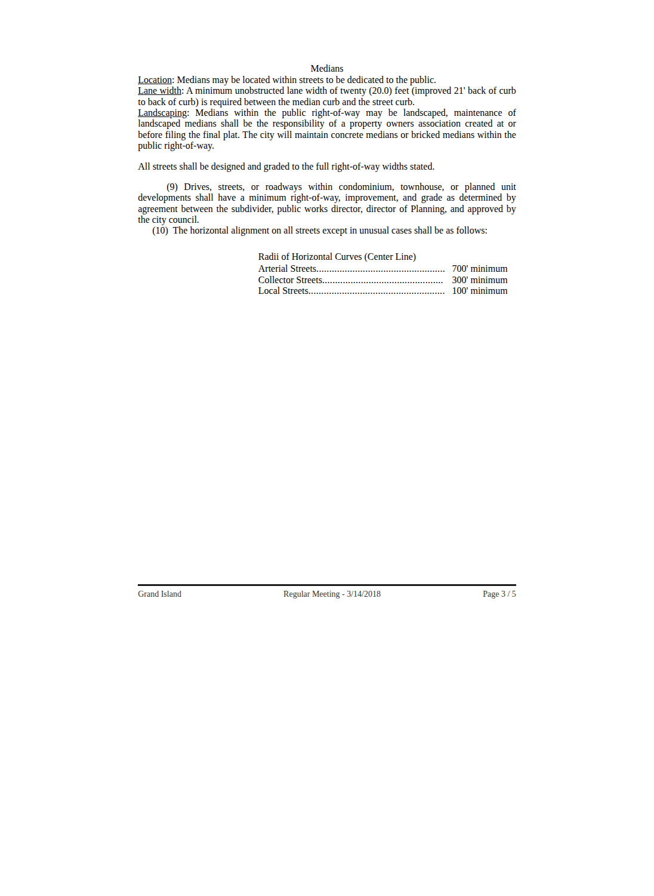Medians
Location: Medians may be located within streets to be dedicated to the public.
Lane width: A minimum unobstructed lane width of twenty (20.0) feet (improved 21' back of curb to back of curb) is required between the median curb and the street curb.
Landscaping: Medians within the public right-of-way may be landscaped, maintenance of landscaped medians shall be the responsibility of a property owners association created at or before filing the final plat. The city will maintain concrete medians or bricked medians within the public right-of-way.
All streets shall be designed and graded to the full right-of-way widths stated.
(9) Drives, streets, or roadways within condominium, townhouse, or planned unit developments shall have a minimum right-of-way, improvement, and grade as determined by agreement between the subdivider, public works director, director of Planning, and approved by the city council.
(10) The horizontal alignment on all streets except in unusual cases shall be as follows:
Radii of Horizontal Curves (Center Line)
| Arterial Streets .................................................. | 700' minimum |
| Collector Streets ............................................... | 300' minimum |
| Local Streets ..................................................... | 100' minimum |
Grand Island Regular Meeting - 3/14/2018 Page 3 / 5